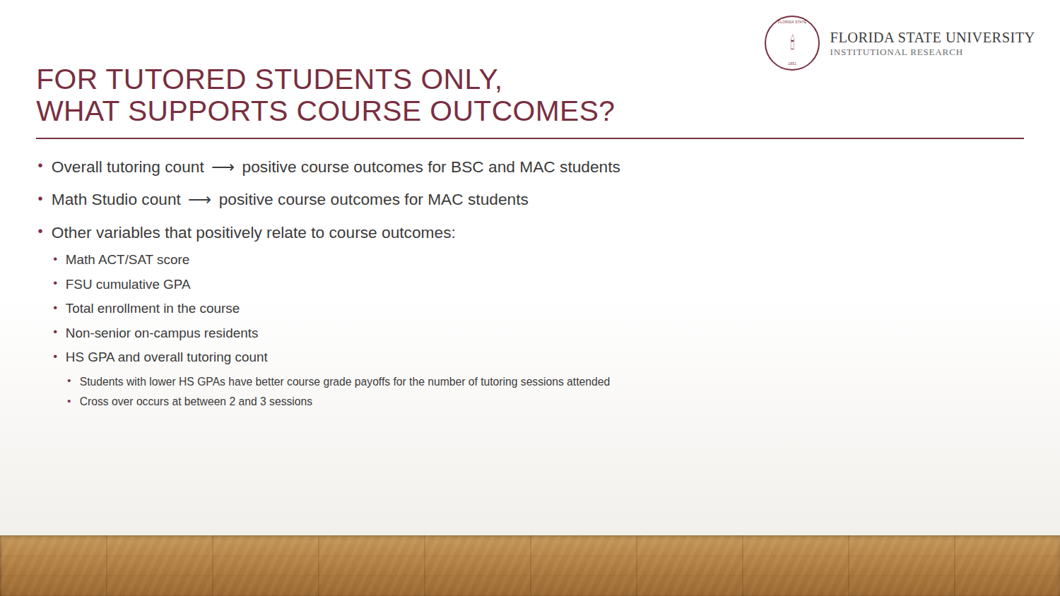FLORIDA STATE 🕯 1851
FLORIDA STATE UNIVERSITY
INSTITUTIONAL RESEARCH
For Tutored Students Only,
What Supports Course Outcomes?
Overall tutoring count ⟶ positive course outcomes for BSC and MAC students
Math Studio count ⟶ positive course outcomes for MAC students
Other variables that positively relate to course outcomes:
Math ACT/SAT score
FSU cumulative GPA
Total enrollment in the course
Non-senior on-campus residents
HS GPA and overall tutoring count
Students with lower HS GPAs have better course grade payoffs for the number of tutoring sessions attended
Cross over occurs at between 2 and 3 sessions